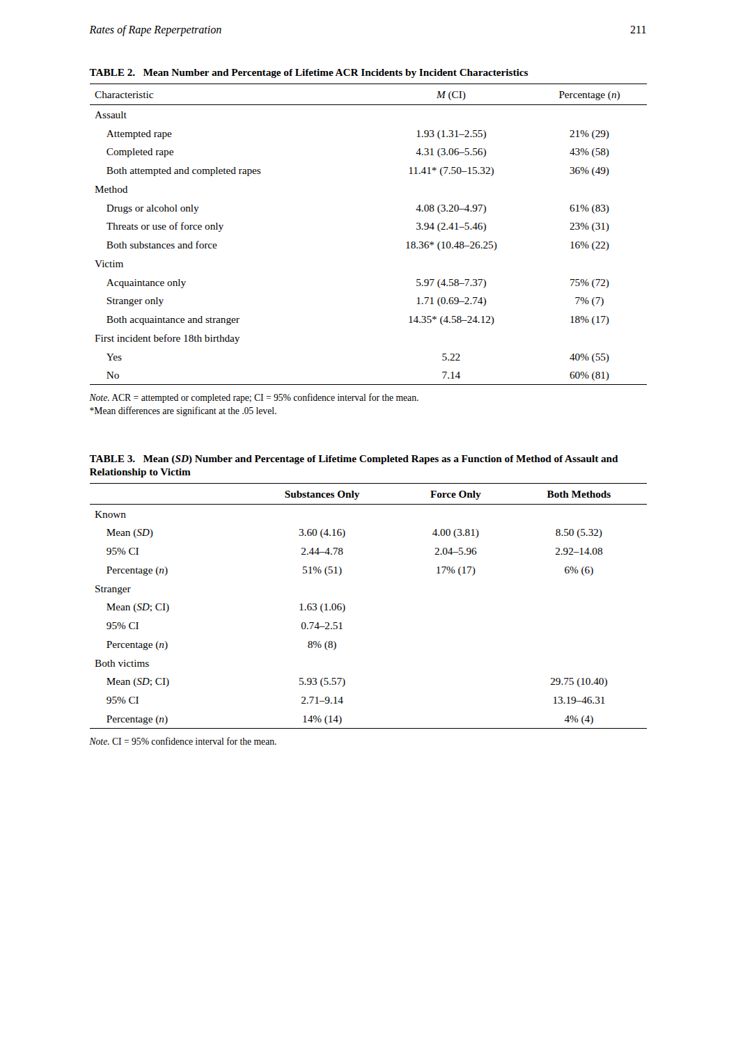Rates of Rape Reperpetration 211
TABLE 2. Mean Number and Percentage of Lifetime ACR Incidents by Incident Characteristics
| Characteristic | M (CI) | Percentage ( n ) |
| --- | --- | --- |
| Assault | | |
| Attempted rape | 1.93 (1.31–2.55) | 21% (29) |
| Completed rape | 4.31 (3.06–5.56) | 43% (58) |
| Both attempted and completed rapes | 11.41* (7.50–15.32) | 36% (49) |
| Method | | |
| Drugs or alcohol only | 4.08 (3.20–4.97) | 61% (83) |
| Threats or use of force only | 3.94 (2.41–5.46) | 23% (31) |
| Both substances and force | 18.36* (10.48–26.25) | 16% (22) |
| Victim | | |
| Acquaintance only | 5.97 (4.58–7.37) | 75% (72) |
| Stranger only | 1.71 (0.69–2.74) | 7% (7) |
| Both acquaintance and stranger | 14.35* (4.58–24.12) | 18% (17) |
| First incident before 18th birthday | | |
| Yes | 5.22 | 40% (55) |
| No | 7.14 | 60% (81) |
Note. ACR = attempted or completed rape; CI = 95% confidence interval for the mean.
*Mean differences are significant at the .05 level.
TABLE 3. Mean ( SD ) Number and Percentage of Lifetime Completed Rapes as a Function of Method of Assault and Relationship to Victim
| | Substances Only | Force Only | Both Methods |
| --- | --- | --- | --- |
| Known | | | |
| Mean ( SD ) | 3.60 (4.16) | 4.00 (3.81) | 8.50 (5.32) |
| 95% CI | 2.44–4.78 | 2.04–5.96 | 2.92–14.08 |
| Percentage ( n ) | 51% (51) | 17% (17) | 6% (6) |
| Stranger | | | |
| Mean ( SD ; CI) | 1.63 (1.06) | | |
| 95% CI | 0.74–2.51 | | |
| Percentage ( n ) | 8% (8) | | |
| Both victims | | | |
| Mean ( SD ; CI) | 5.93 (5.57) | | 29.75 (10.40) |
| 95% CI | 2.71–9.14 | | 13.19–46.31 |
| Percentage ( n ) | 14% (14) | | 4% (4) |
Note. CI = 95% confidence interval for the mean.